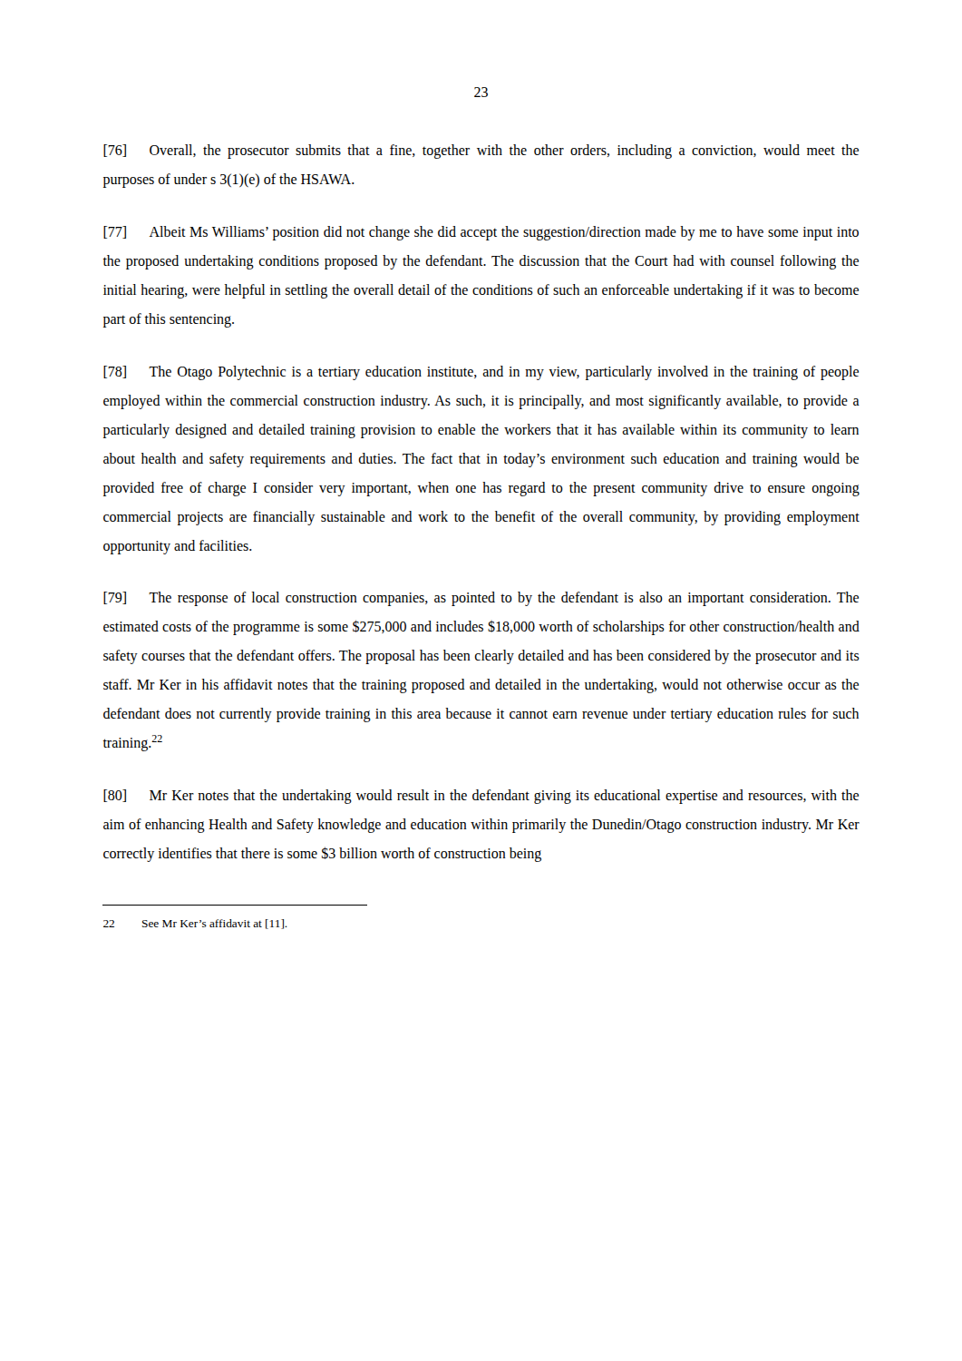23
[76] Overall, the prosecutor submits that a fine, together with the other orders, including a conviction, would meet the purposes of under s 3(1)(e) of the HSAWA.
[77] Albeit Ms Williams’ position did not change she did accept the suggestion/direction made by me to have some input into the proposed undertaking conditions proposed by the defendant. The discussion that the Court had with counsel following the initial hearing, were helpful in settling the overall detail of the conditions of such an enforceable undertaking if it was to become part of this sentencing.
[78] The Otago Polytechnic is a tertiary education institute, and in my view, particularly involved in the training of people employed within the commercial construction industry. As such, it is principally, and most significantly available, to provide a particularly designed and detailed training provision to enable the workers that it has available within its community to learn about health and safety requirements and duties. The fact that in today’s environment such education and training would be provided free of charge I consider very important, when one has regard to the present community drive to ensure ongoing commercial projects are financially sustainable and work to the benefit of the overall community, by providing employment opportunity and facilities.
[79] The response of local construction companies, as pointed to by the defendant is also an important consideration. The estimated costs of the programme is some $275,000 and includes $18,000 worth of scholarships for other construction/health and safety courses that the defendant offers. The proposal has been clearly detailed and has been considered by the prosecutor and its staff. Mr Ker in his affidavit notes that the training proposed and detailed in the undertaking, would not otherwise occur as the defendant does not currently provide training in this area because it cannot earn revenue under tertiary education rules for such training.22
[80] Mr Ker notes that the undertaking would result in the defendant giving its educational expertise and resources, with the aim of enhancing Health and Safety knowledge and education within primarily the Dunedin/Otago construction industry. Mr Ker correctly identifies that there is some $3 billion worth of construction being
22 See Mr Ker’s affidavit at [11].